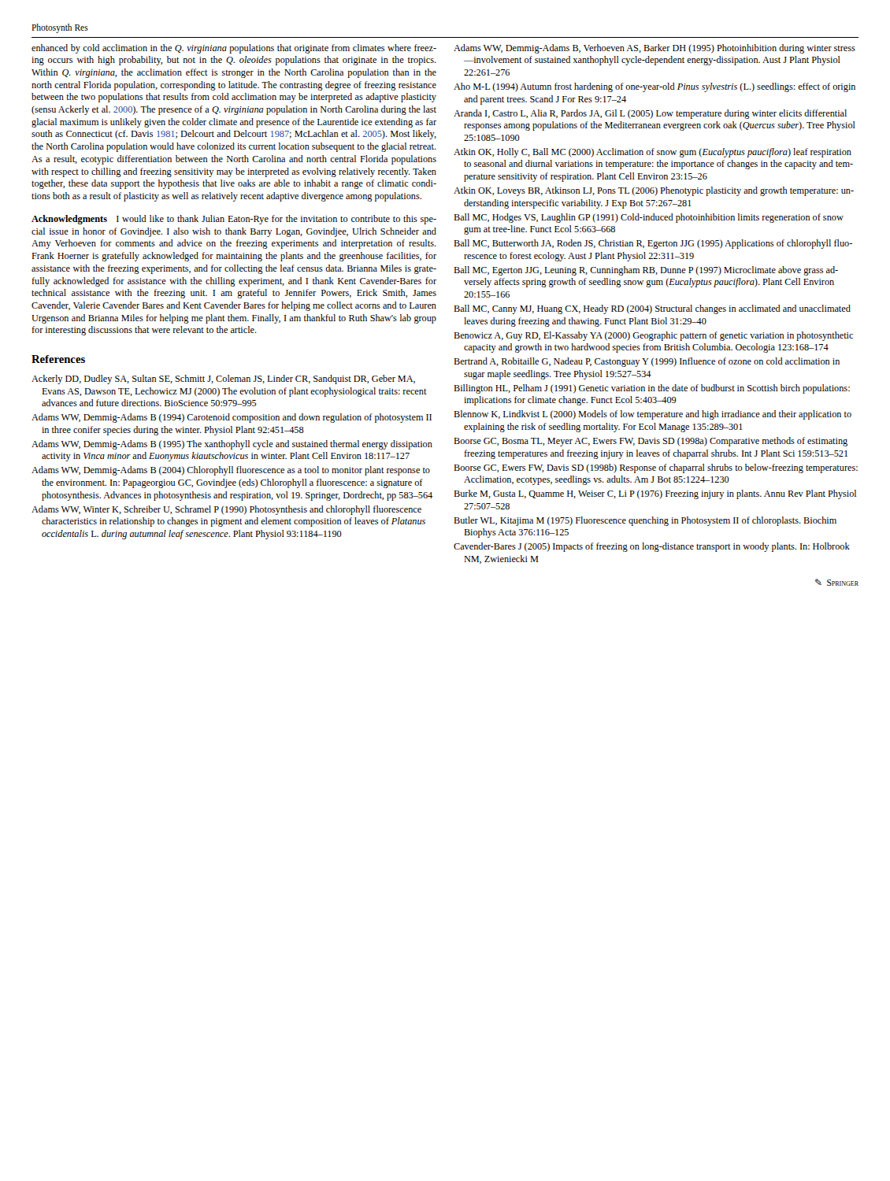Photosynth Res
enhanced by cold acclimation in the Q. virginiana populations that originate from climates where freezing occurs with high probability, but not in the Q. oleoides populations that originate in the tropics. Within Q. virginiana, the acclimation effect is stronger in the North Carolina population than in the north central Florida population, corresponding to latitude. The contrasting degree of freezing resistance between the two populations that results from cold acclimation may be interpreted as adaptive plasticity (sensu Ackerly et al. 2000). The presence of a Q. virginiana population in North Carolina during the last glacial maximum is unlikely given the colder climate and presence of the Laurentide ice extending as far south as Connecticut (cf. Davis 1981; Delcourt and Delcourt 1987; McLachlan et al. 2005). Most likely, the North Carolina population would have colonized its current location subsequent to the glacial retreat. As a result, ecotypic differentiation between the North Carolina and north central Florida populations with respect to chilling and freezing sensitivity may be interpreted as evolving relatively recently. Taken together, these data support the hypothesis that live oaks are able to inhabit a range of climatic conditions both as a result of plasticity as well as relatively recent adaptive divergence among populations.
Acknowledgments I would like to thank Julian Eaton-Rye for the invitation to contribute to this special issue in honor of Govindjee. I also wish to thank Barry Logan, Govindjee, Ulrich Schneider and Amy Verhoeven for comments and advice on the freezing experiments and interpretation of results. Frank Hoerner is gratefully acknowledged for maintaining the plants and the greenhouse facilities, for assistance with the freezing experiments, and for collecting the leaf census data. Brianna Miles is gratefully acknowledged for assistance with the chilling experiment, and I thank Kent Cavender-Bares for technical assistance with the freezing unit. I am grateful to Jennifer Powers, Erick Smith, James Cavender, Valerie Cavender Bares and Kent Cavender Bares for helping me collect acorns and to Lauren Urgenson and Brianna Miles for helping me plant them. Finally, I am thankful to Ruth Shaw's lab group for interesting discussions that were relevant to the article.
References
Ackerly DD, Dudley SA, Sultan SE, Schmitt J, Coleman JS, Linder CR, Sandquist DR, Geber MA, Evans AS, Dawson TE, Lechowicz MJ (2000) The evolution of plant ecophysiological traits: recent advances and future directions. BioScience 50:979–995
Adams WW, Demmig-Adams B (1994) Carotenoid composition and down regulation of photosystem II in three conifer species during the winter. Physiol Plant 92:451–458
Adams WW, Demmig-Adams B (1995) The xanthophyll cycle and sustained thermal energy dissipation activity in Vinca minor and Euonymus kiautschovicus in winter. Plant Cell Environ 18:117–127
Adams WW, Demmig-Adams B (2004) Chlorophyll fluorescence as a tool to monitor plant response to the environment. In: Papageorgiou GC, Govindjee (eds) Chlorophyll a fluorescence: a signature of photosynthesis. Advances in photosynthesis and respiration, vol 19. Springer, Dordrecht, pp 583–564
Adams WW, Winter K, Schreiber U, Schramel P (1990) Photosynthesis and chlorophyll fluorescence characteristics in relationship to changes in pigment and element composition of leaves of Platanus occidentalis L. during autumnal leaf senescence. Plant Physiol 93:1184–1190
Adams WW, Demmig-Adams B, Verhoeven AS, Barker DH (1995) Photoinhibition during winter stress—involvement of sustained xanthophyll cycle-dependent energy-dissipation. Aust J Plant Physiol 22:261–276
Aho M-L (1994) Autumn frost hardening of one-year-old Pinus sylvestris (L.) seedlings: effect of origin and parent trees. Scand J For Res 9:17–24
Aranda I, Castro L, Alia R, Pardos JA, Gil L (2005) Low temperature during winter elicits differential responses among populations of the Mediterranean evergreen cork oak (Quercus suber). Tree Physiol 25:1085–1090
Atkin OK, Holly C, Ball MC (2000) Acclimation of snow gum (Eucalyptus pauciflora) leaf respiration to seasonal and diurnal variations in temperature: the importance of changes in the capacity and temperature sensitivity of respiration. Plant Cell Environ 23:15–26
Atkin OK, Loveys BR, Atkinson LJ, Pons TL (2006) Phenotypic plasticity and growth temperature: understanding interspecific variability. J Exp Bot 57:267–281
Ball MC, Hodges VS, Laughlin GP (1991) Cold-induced photoinhibition limits regeneration of snow gum at tree-line. Funct Ecol 5:663–668
Ball MC, Butterworth JA, Roden JS, Christian R, Egerton JJG (1995) Applications of chlorophyll fluorescence to forest ecology. Aust J Plant Physiol 22:311–319
Ball MC, Egerton JJG, Leuning R, Cunningham RB, Dunne P (1997) Microclimate above grass adversely affects spring growth of seedling snow gum (Eucalyptus pauciflora). Plant Cell Environ 20:155–166
Ball MC, Canny MJ, Huang CX, Heady RD (2004) Structural changes in acclimated and unacclimated leaves during freezing and thawing. Funct Plant Biol 31:29–40
Benowicz A, Guy RD, El-Kassaby YA (2000) Geographic pattern of genetic variation in photosynthetic capacity and growth in two hardwood species from British Columbia. Oecologia 123:168–174
Bertrand A, Robitaille G, Nadeau P, Castonguay Y (1999) Influence of ozone on cold acclimation in sugar maple seedlings. Tree Physiol 19:527–534
Billington HL, Pelham J (1991) Genetic variation in the date of budburst in Scottish birch populations: implications for climate change. Funct Ecol 5:403–409
Blennow K, Lindkvist L (2000) Models of low temperature and high irradiance and their application to explaining the risk of seedling mortality. For Ecol Manage 135:289–301
Boorse GC, Bosma TL, Meyer AC, Ewers FW, Davis SD (1998a) Comparative methods of estimating freezing temperatures and freezing injury in leaves of chaparral shrubs. Int J Plant Sci 159:513–521
Boorse GC, Ewers FW, Davis SD (1998b) Response of chaparral shrubs to below-freezing temperatures: Acclimation, ecotypes, seedlings vs. adults. Am J Bot 85:1224–1230
Burke M, Gusta L, Quamme H, Weiser C, Li P (1976) Freezing injury in plants. Annu Rev Plant Physiol 27:507–528
Butler WL, Kitajima M (1975) Fluorescence quenching in Photosystem II of chloroplasts. Biochim Biophys Acta 376:116–125
Cavender-Bares J (2005) Impacts of freezing on long-distance transport in woody plants. In: Holbrook NM, Zwieniecki M
✎ Springer